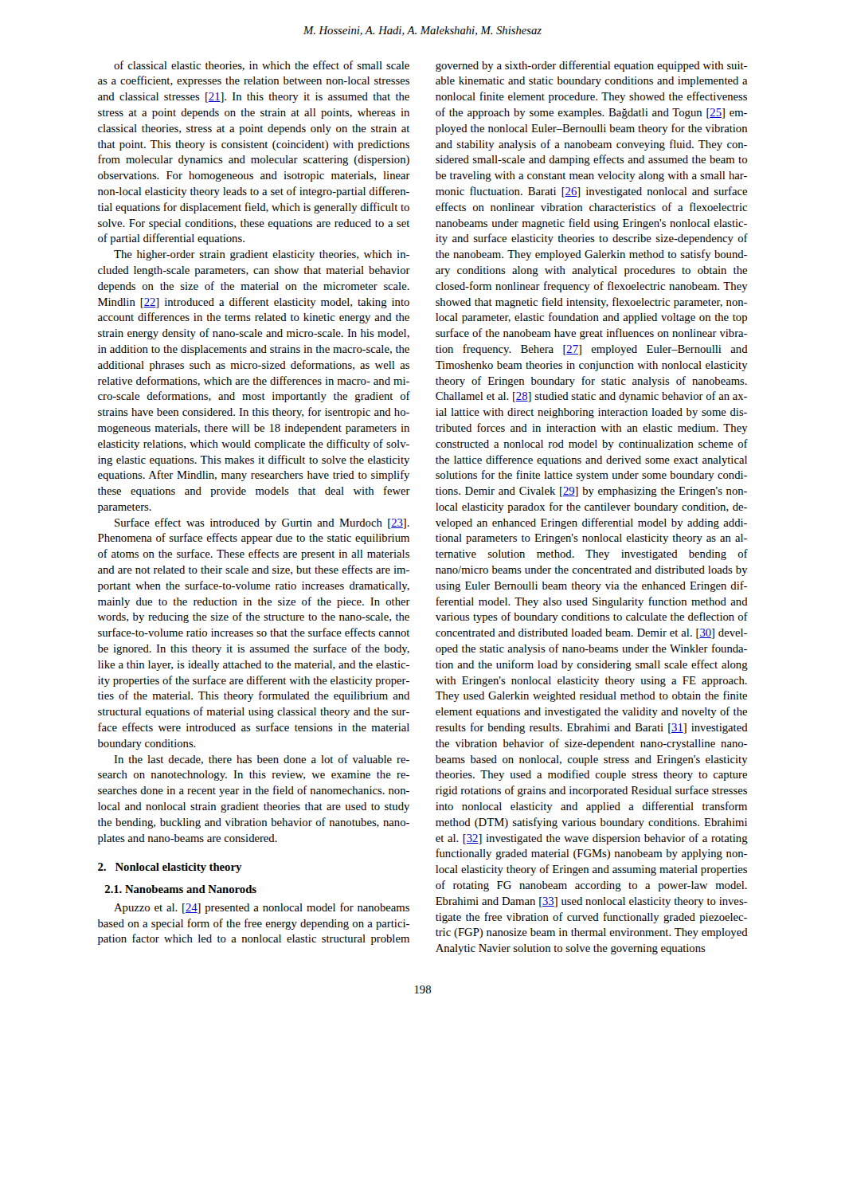M. Hosseini, A. Hadi, A. Malekshahi, M. Shishesaz
of classical elastic theories, in which the effect of small scale as a coefficient, expresses the relation between non-local stresses and classical stresses [21]. In this theory it is assumed that the stress at a point depends on the strain at all points, whereas in classical theories, stress at a point depends only on the strain at that point. This theory is consistent (coincident) with predictions from molecular dynamics and molecular scattering (dispersion) observations. For homogeneous and isotropic materials, linear non-local elasticity theory leads to a set of integro-partial differential equations for displacement field, which is generally difficult to solve. For special conditions, these equations are reduced to a set of partial differential equations.
The higher-order strain gradient elasticity theories, which included length-scale parameters, can show that material behavior depends on the size of the material on the micrometer scale. Mindlin [22] introduced a different elasticity model, taking into account differences in the terms related to kinetic energy and the strain energy density of nano-scale and micro-scale. In his model, in addition to the displacements and strains in the macro-scale, the additional phrases such as micro-sized deformations, as well as relative deformations, which are the differences in macro- and micro-scale deformations, and most importantly the gradient of strains have been considered. In this theory, for isentropic and homogeneous materials, there will be 18 independent parameters in elasticity relations, which would complicate the difficulty of solving elastic equations. This makes it difficult to solve the elasticity equations. After Mindlin, many researchers have tried to simplify these equations and provide models that deal with fewer parameters.
Surface effect was introduced by Gurtin and Murdoch [23]. Phenomena of surface effects appear due to the static equilibrium of atoms on the surface. These effects are present in all materials and are not related to their scale and size, but these effects are important when the surface-to-volume ratio increases dramatically, mainly due to the reduction in the size of the piece. In other words, by reducing the size of the structure to the nano-scale, the surface-to-volume ratio increases so that the surface effects cannot be ignored. In this theory it is assumed the surface of the body, like a thin layer, is ideally attached to the material, and the elasticity properties of the surface are different with the elasticity properties of the material. This theory formulated the equilibrium and structural equations of material using classical theory and the surface effects were introduced as surface tensions in the material boundary conditions.
In the last decade, there has been done a lot of valuable research on nanotechnology. In this review, we examine the researches done in a recent year in the field of nanomechanics. nonlocal and nonlocal strain gradient theories that are used to study the bending, buckling and vibration behavior of nanotubes, nano-plates and nano-beams are considered.
2. Nonlocal elasticity theory
2.1. Nanobeams and Nanorods
Apuzzo et al. [24] presented a nonlocal model for nanobeams based on a special form of the free energy depending on a participation factor which led to a nonlocal elastic structural problem governed by a sixth-order differential equation equipped with suitable kinematic and static boundary conditions and implemented a nonlocal finite element procedure. They showed the effectiveness of the approach by some examples. Bağdatli and Togun [25] employed the nonlocal Euler–Bernoulli beam theory for the vibration and stability analysis of a nanobeam conveying fluid. They considered small-scale and damping effects and assumed the beam to be traveling with a constant mean velocity along with a small harmonic fluctuation. Barati [26] investigated nonlocal and surface effects on nonlinear vibration characteristics of a flexoelectric nanobeams under magnetic field using Eringen's nonlocal elasticity and surface elasticity theories to describe size-dependency of the nanobeam. They employed Galerkin method to satisfy boundary conditions along with analytical procedures to obtain the closed-form nonlinear frequency of flexoelectric nanobeam. They showed that magnetic field intensity, flexoelectric parameter, nonlocal parameter, elastic foundation and applied voltage on the top surface of the nanobeam have great influences on nonlinear vibration frequency. Behera [27] employed Euler–Bernoulli and Timoshenko beam theories in conjunction with nonlocal elasticity theory of Eringen boundary for static analysis of nanobeams. Challamel et al. [28] studied static and dynamic behavior of an axial lattice with direct neighboring interaction loaded by some distributed forces and in interaction with an elastic medium. They constructed a nonlocal rod model by continualization scheme of the lattice difference equations and derived some exact analytical solutions for the finite lattice system under some boundary conditions. Demir and Civalek [29] by emphasizing the Eringen's nonlocal elasticity paradox for the cantilever boundary condition, developed an enhanced Eringen differential model by adding additional parameters to Eringen's nonlocal elasticity theory as an alternative solution method. They investigated bending of nano/micro beams under the concentrated and distributed loads by using Euler Bernoulli beam theory via the enhanced Eringen differential model. They also used Singularity function method and various types of boundary conditions to calculate the deflection of concentrated and distributed loaded beam. Demir et al. [30] developed the static analysis of nano-beams under the Winkler foundation and the uniform load by considering small scale effect along with Eringen's nonlocal elasticity theory using a FE approach. They used Galerkin weighted residual method to obtain the finite element equations and investigated the validity and novelty of the results for bending results. Ebrahimi and Barati [31] investigated the vibration behavior of size-dependent nano-crystalline nano-beams based on nonlocal, couple stress and Eringen's elasticity theories. They used a modified couple stress theory to capture rigid rotations of grains and incorporated Residual surface stresses into nonlocal elasticity and applied a differential transform method (DTM) satisfying various boundary conditions. Ebrahimi et al. [32] investigated the wave dispersion behavior of a rotating functionally graded material (FGMs) nanobeam by applying nonlocal elasticity theory of Eringen and assuming material properties of rotating FG nanobeam according to a power-law model. Ebrahimi and Daman [33] used nonlocal elasticity theory to investigate the free vibration of curved functionally graded piezoelectric (FGP) nanosize beam in thermal environment. They employed Analytic Navier solution to solve the governing equations
198